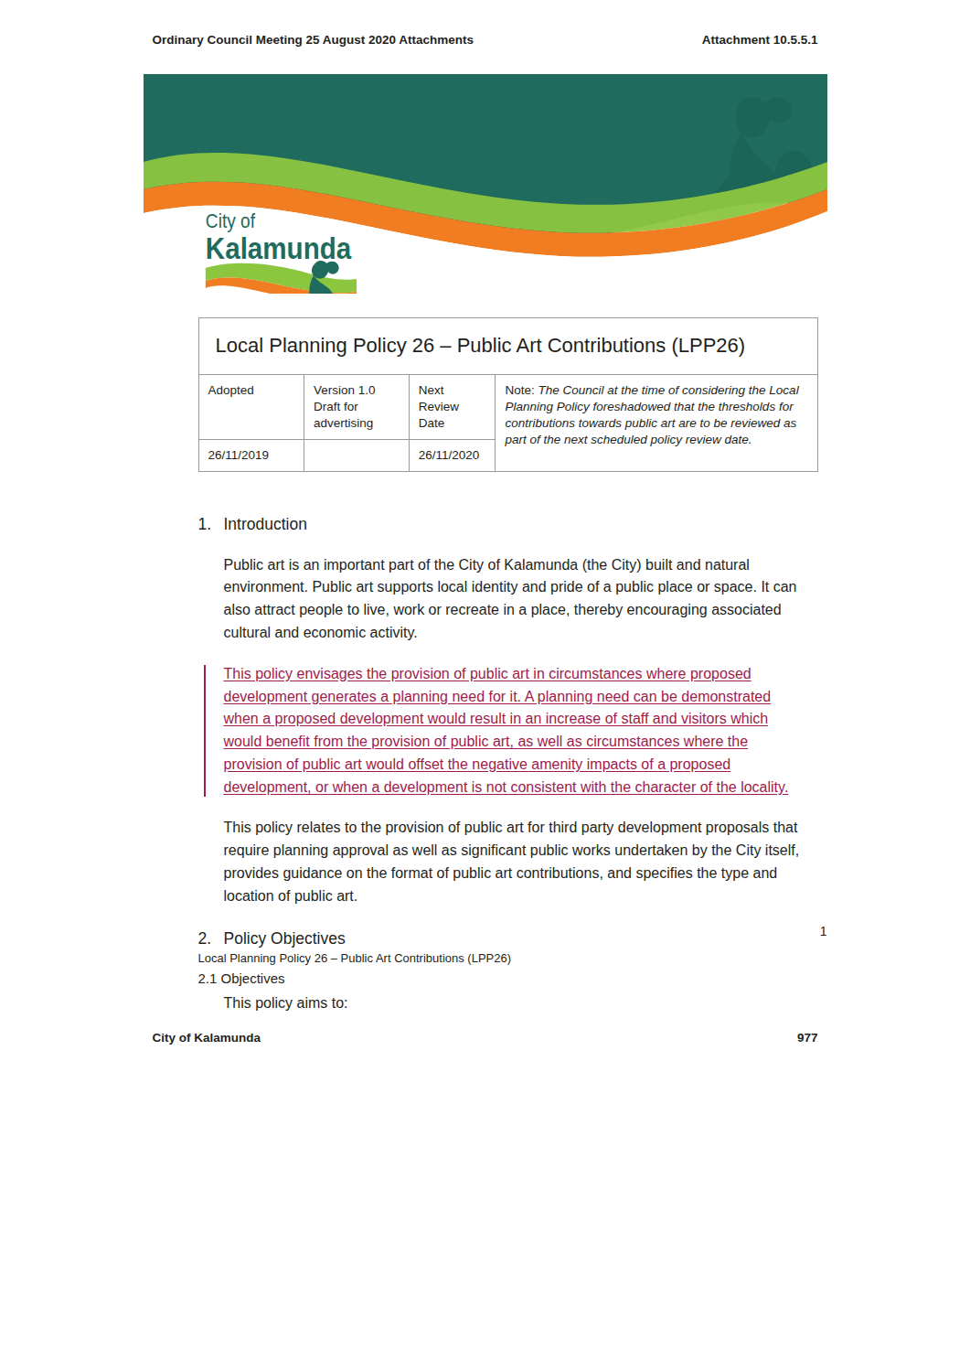Ordinary Council Meeting 25 August 2020 Attachments
Attachment 10.5.5.1
City of Kalamunda
Local Planning Policy 26 – Public Art Contributions (LPP26)
| Adopted | Version 1.0 Draft for advertising | Next Review Date | Note: The Council at the time of considering the Local Planning Policy foreshadowed that the thresholds for contributions towards public art are to be reviewed as part of the next scheduled policy review date. |
| 26/11/2019 | | 26/11/2020 |
1. Introduction
Public art is an important part of the City of Kalamunda (the City) built and natural environment. Public art supports local identity and pride of a public place or space. It can also attract people to live, work or recreate in a place, thereby encouraging associated cultural and economic activity.
This policy envisages the provision of public art in circumstances where proposed development generates a planning need for it. A planning need can be demonstrated when a proposed development would result in an increase of staff and visitors which would benefit from the provision of public art, as well as circumstances where the provision of public art would offset the negative amenity impacts of a proposed development, or when a development is not consistent with the character of the locality.
This policy relates to the provision of public art for third party development proposals that require planning approval as well as significant public works undertaken by the City itself, provides guidance on the format of public art contributions, and specifies the type and location of public art.
2. Policy Objectives
2.1 Objectives
This policy aims to:
1
Local Planning Policy 26 – Public Art Contributions (LPP26)
City of Kalamunda
977